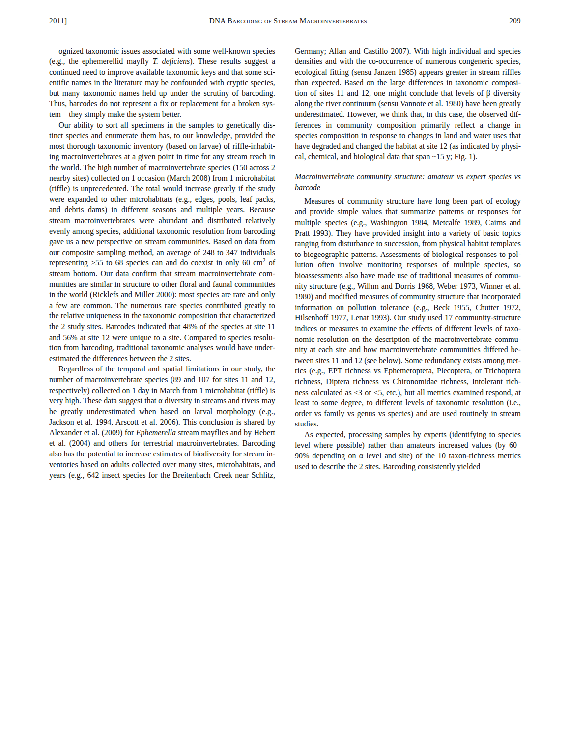2011] DNA Barcoding of Stream Macroinvertebrates 209
ognized taxonomic issues associated with some well-known species (e.g., the ephemerellid mayfly T. deficiens). These results suggest a continued need to improve available taxonomic keys and that some scientific names in the literature may be confounded with cryptic species, but many taxonomic names held up under the scrutiny of barcoding. Thus, barcodes do not represent a fix or replacement for a broken system—they simply make the system better.
Our ability to sort all specimens in the samples to genetically distinct species and enumerate them has, to our knowledge, provided the most thorough taxonomic inventory (based on larvae) of riffle-inhabiting macroinvertebrates at a given point in time for any stream reach in the world. The high number of macroinvertebrate species (150 across 2 nearby sites) collected on 1 occasion (March 2008) from 1 microhabitat (riffle) is unprecedented. The total would increase greatly if the study were expanded to other microhabitats (e.g., edges, pools, leaf packs, and debris dams) in different seasons and multiple years. Because stream macroinvertebrates were abundant and distributed relatively evenly among species, additional taxonomic resolution from barcoding gave us a new perspective on stream communities. Based on data from our composite sampling method, an average of 248 to 347 individuals representing ≥55 to 68 species can and do coexist in only 60 cm2 of stream bottom. Our data confirm that stream macroinvertebrate communities are similar in structure to other floral and faunal communities in the world (Ricklefs and Miller 2000): most species are rare and only a few are common. The numerous rare species contributed greatly to the relative uniqueness in the taxonomic composition that characterized the 2 study sites. Barcodes indicated that 48% of the species at site 11 and 56% at site 12 were unique to a site. Compared to species resolution from barcoding, traditional taxonomic analyses would have underestimated the differences between the 2 sites.
Regardless of the temporal and spatial limitations in our study, the number of macroinvertebrate species (89 and 107 for sites 11 and 12, respectively) collected on 1 day in March from 1 microhabitat (riffle) is very high. These data suggest that α diversity in streams and rivers may be greatly underestimated when based on larval morphology (e.g., Jackson et al. 1994, Arscott et al. 2006). This conclusion is shared by Alexander et al. (2009) for Ephemerella stream mayflies and by Hebert et al. (2004) and others for terrestrial macroinvertebrates. Barcoding also has the potential to increase estimates of biodiversity for stream inventories based on adults collected over many sites, microhabitats, and years (e.g., 642 insect species for the Breitenbach Creek near Schlitz, Germany; Allan and Castillo 2007). With high individual and species densities and with the co-occurrence of numerous congeneric species, ecological fitting (sensu Janzen 1985) appears greater in stream riffles than expected. Based on the large differences in taxonomic composition of sites 11 and 12, one might conclude that levels of β diversity along the river continuum (sensu Vannote et al. 1980) have been greatly underestimated. However, we think that, in this case, the observed differences in community composition primarily reflect a change in species composition in response to changes in land and water uses that have degraded and changed the habitat at site 12 (as indicated by physical, chemical, and biological data that span ~15 y; Fig. 1).
Macroinvertebrate community structure: amateur vs expert species vs barcode
Measures of community structure have long been part of ecology and provide simple values that summarize patterns or responses for multiple species (e.g., Washington 1984, Metcalfe 1989, Cairns and Pratt 1993). They have provided insight into a variety of basic topics ranging from disturbance to succession, from physical habitat templates to biogeographic patterns. Assessments of biological responses to pollution often involve monitoring responses of multiple species, so bioassessments also have made use of traditional measures of community structure (e.g., Wilhm and Dorris 1968, Weber 1973, Winner et al. 1980) and modified measures of community structure that incorporated information on pollution tolerance (e.g., Beck 1955, Chutter 1972, Hilsenhoff 1977, Lenat 1993). Our study used 17 community-structure indices or measures to examine the effects of different levels of taxonomic resolution on the description of the macroinvertebrate community at each site and how macroinvertebrate communities differed between sites 11 and 12 (see below). Some redundancy exists among metrics (e.g., EPT richness vs Ephemeroptera, Plecoptera, or Trichoptera richness, Diptera richness vs Chironomidae richness, Intolerant richness calculated as ≤3 or ≤5, etc.), but all metrics examined respond, at least to some degree, to different levels of taxonomic resolution (i.e., order vs family vs genus vs species) and are used routinely in stream studies.
As expected, processing samples by experts (identifying to species level where possible) rather than amateurs increased values (by 60–90% depending on α level and site) of the 10 taxon-richness metrics used to describe the 2 sites. Barcoding consistently yielded